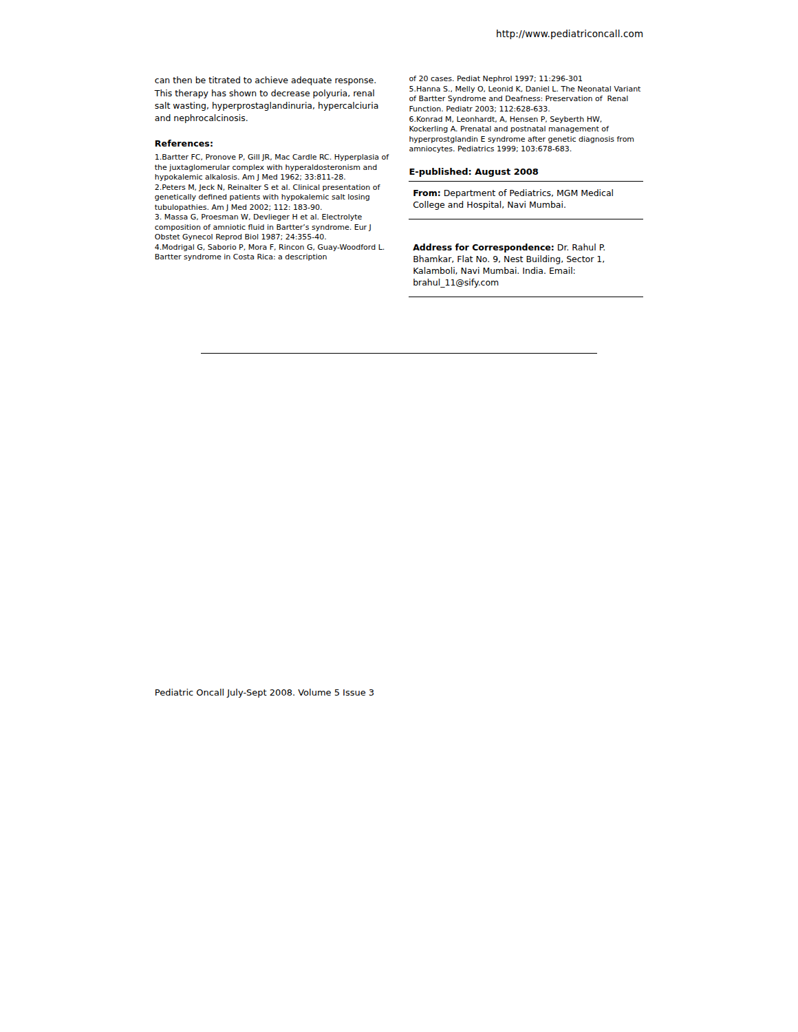http://www.pediatriconcall.com
can then be titrated to achieve adequate response. This therapy has shown to decrease polyuria, renal salt wasting, hyperprostaglandinuria, hypercalciuria and nephrocalcinosis.
References:
1.Bartter FC, Pronove P, Gill JR, Mac Cardle RC. Hyperplasia of the juxtaglomerular complex with hyperaldosteronism and hypokalemic alkalosis. Am J Med 1962; 33:811-28.
2.Peters M, Jeck N, Reinalter S et al. Clinical presentation of genetically defined patients with hypokalemic salt losing tubulopathies. Am J Med 2002; 112: 183-90.
3. Massa G, Proesman W, Devlieger H et al. Electrolyte composition of amniotic fluid in Bartter’s syndrome. Eur J Obstet Gynecol Reprod Biol 1987; 24:355-40.
4.Modrigal G, Saborio P, Mora F, Rincon G, Guay-Woodford L. Bartter syndrome in Costa Rica: a description
of 20 cases. Pediat Nephrol 1997; 11:296-301
5.Hanna S., Melly O, Leonid K, Daniel L. The Neonatal Variant of Bartter Syndrome and Deafness: Preservation of Renal Function. Pediatr 2003; 112:628-633.
6.Konrad M, Leonhardt, A, Hensen P, Seyberth HW, Kockerling A. Prenatal and postnatal management of hyperprostglandin E syndrome after genetic diagnosis from amniocytes. Pediatrics 1999; 103:678-683.
E-published: August 2008
From: Department of Pediatrics, MGM Medical College and Hospital, Navi Mumbai.
Address for Correspondence: Dr. Rahul P. Bhamkar, Flat No. 9, Nest Building, Sector 1, Kalamboli, Navi Mumbai. India. Email: brahul_11@sify.com
Pediatric Oncall July-Sept 2008. Volume 5 Issue 3